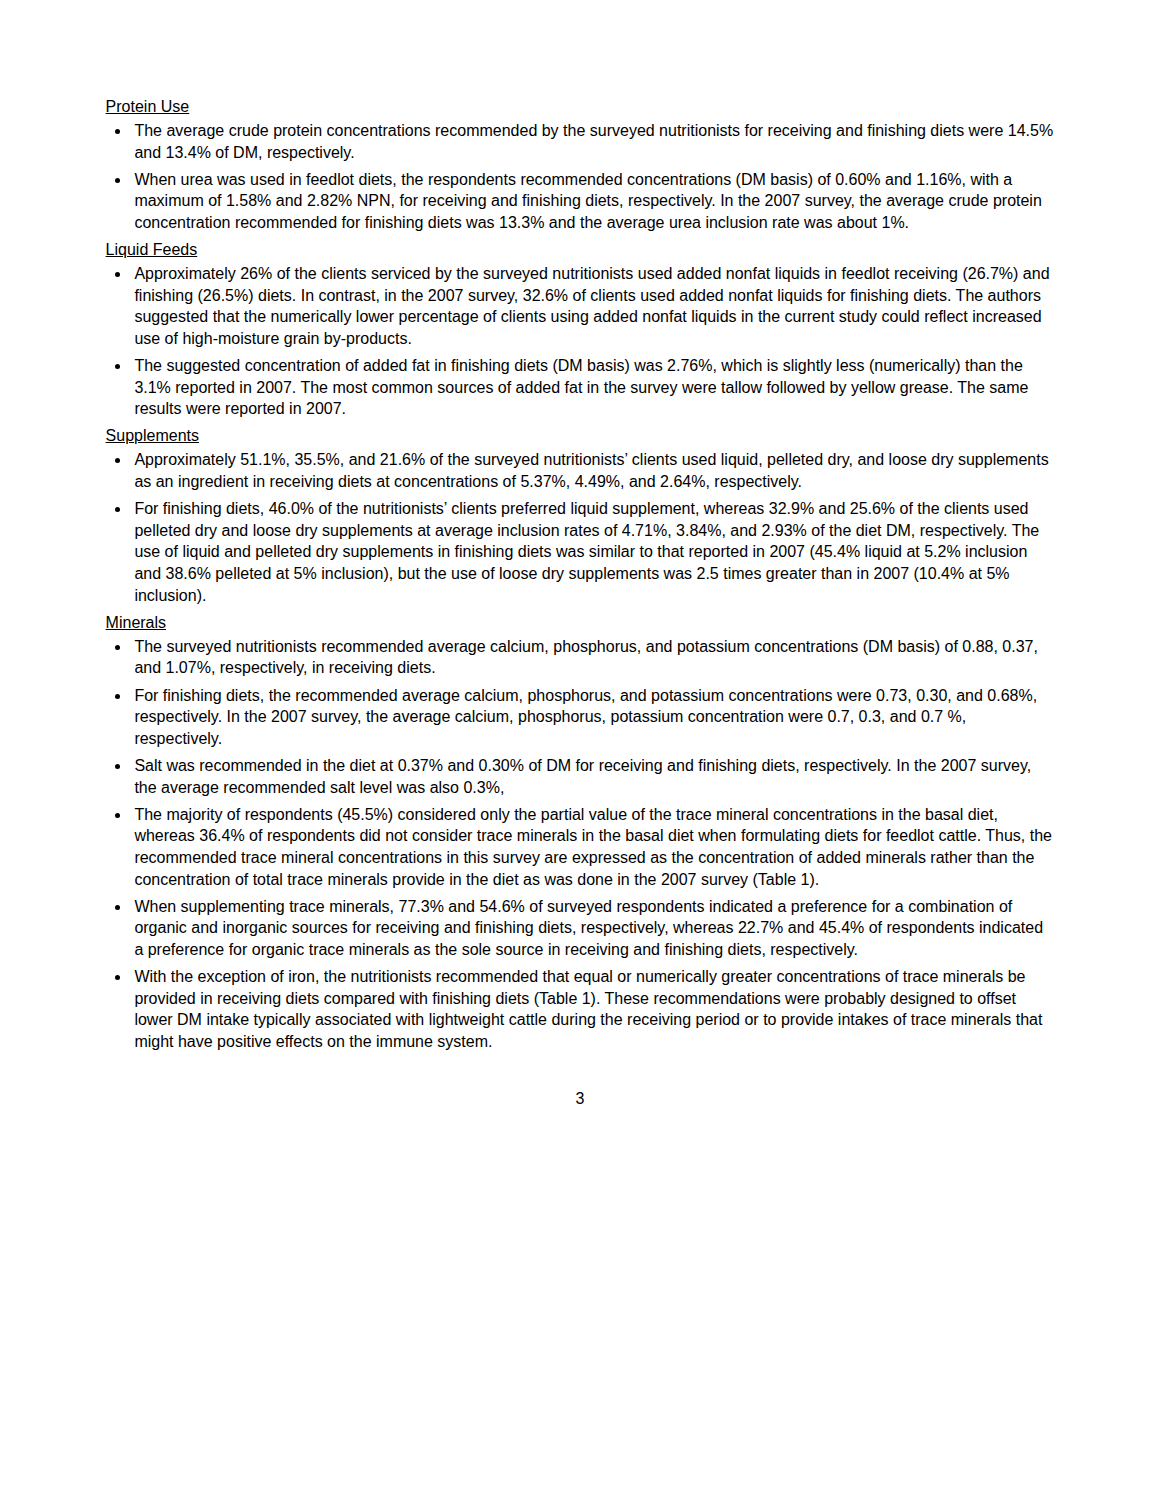Protein Use
The average crude protein concentrations recommended by the surveyed nutritionists for receiving and finishing diets were 14.5% and 13.4% of DM, respectively.
When urea was used in feedlot diets, the respondents recommended concentrations (DM basis) of 0.60% and 1.16%, with a maximum of 1.58% and 2.82% NPN, for receiving and finishing diets, respectively. In the 2007 survey, the average crude protein concentration recommended for finishing diets was 13.3% and the average urea inclusion rate was about 1%.
Liquid Feeds
Approximately 26% of the clients serviced by the surveyed nutritionists used added nonfat liquids in feedlot receiving (26.7%) and finishing (26.5%) diets. In contrast, in the 2007 survey, 32.6% of clients used added nonfat liquids for finishing diets. The authors suggested that the numerically lower percentage of clients using added nonfat liquids in the current study could reflect increased use of high-moisture grain by-products.
The suggested concentration of added fat in finishing diets (DM basis) was 2.76%, which is slightly less (numerically) than the 3.1% reported in 2007. The most common sources of added fat in the survey were tallow followed by yellow grease. The same results were reported in 2007.
Supplements
Approximately 51.1%, 35.5%, and 21.6% of the surveyed nutritionists’ clients used liquid, pelleted dry, and loose dry supplements as an ingredient in receiving diets at concentrations of 5.37%, 4.49%, and 2.64%, respectively.
For finishing diets, 46.0% of the nutritionists’ clients preferred liquid supplement, whereas 32.9% and 25.6% of the clients used pelleted dry and loose dry supplements at average inclusion rates of 4.71%, 3.84%, and 2.93% of the diet DM, respectively. The use of liquid and pelleted dry supplements in finishing diets was similar to that reported in 2007 (45.4% liquid at 5.2% inclusion and 38.6% pelleted at 5% inclusion), but the use of loose dry supplements was 2.5 times greater than in 2007 (10.4% at 5% inclusion).
Minerals
The surveyed nutritionists recommended average calcium, phosphorus, and potassium concentrations (DM basis) of 0.88, 0.37, and 1.07%, respectively, in receiving diets.
For finishing diets, the recommended average calcium, phosphorus, and potassium concentrations were 0.73, 0.30, and 0.68%, respectively. In the 2007 survey, the average calcium, phosphorus, potassium concentration were 0.7, 0.3, and 0.7 %, respectively.
Salt was recommended in the diet at 0.37% and 0.30% of DM for receiving and finishing diets, respectively. In the 2007 survey, the average recommended salt level was also 0.3%,
The majority of respondents (45.5%) considered only the partial value of the trace mineral concentrations in the basal diet, whereas 36.4% of respondents did not consider trace minerals in the basal diet when formulating diets for feedlot cattle. Thus, the recommended trace mineral concentrations in this survey are expressed as the concentration of added minerals rather than the concentration of total trace minerals provide in the diet as was done in the 2007 survey (Table 1).
When supplementing trace minerals, 77.3% and 54.6% of surveyed respondents indicated a preference for a combination of organic and inorganic sources for receiving and finishing diets, respectively, whereas 22.7% and 45.4% of respondents indicated a preference for organic trace minerals as the sole source in receiving and finishing diets, respectively.
With the exception of iron, the nutritionists recommended that equal or numerically greater concentrations of trace minerals be provided in receiving diets compared with finishing diets (Table 1). These recommendations were probably designed to offset lower DM intake typically associated with lightweight cattle during the receiving period or to provide intakes of trace minerals that might have positive effects on the immune system.
3